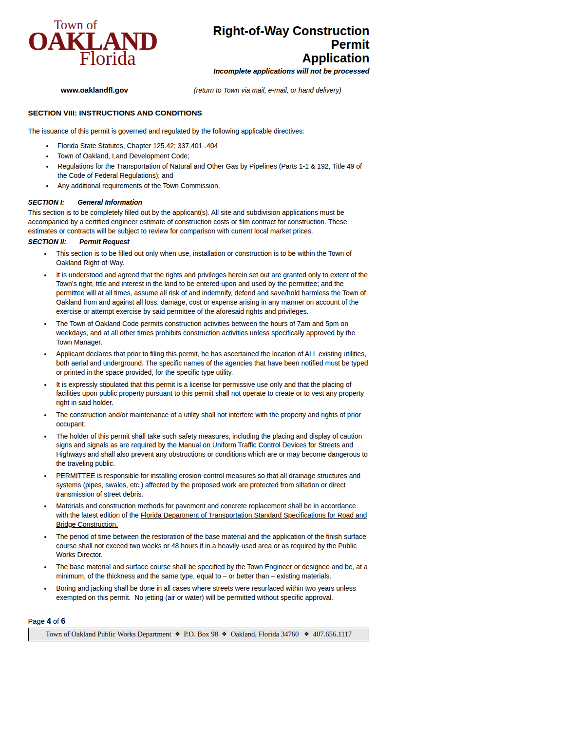Town of
OAKLAND
Florida
Right-of-Way Construction Permit
Application
Incomplete applications will not be processed
www.oaklandfl.gov
(return to Town via mail, e-mail, or hand delivery)
SECTION VIII: INSTRUCTIONS AND CONDITIONS
The issuance of this permit is governed and regulated by the following applicable directives:
Florida State Statutes, Chapter 125.42; 337.401-.404
Town of Oakland, Land Development Code;
Regulations for the Transportation of Natural and Other Gas by Pipelines (Parts 1-1 & 192, Title 49 of the Code of Federal Regulations); and
Any additional requirements of the Town Commission.
SECTION I: General Information
This section is to be completely filled out by the applicant(s). All site and subdivision applications must be accompanied by a certified engineer estimate of construction costs or film contract for construction. These estimates or contracts will be subject to review for comparison with current local market prices.
SECTION II: Permit Request
This section is to be filled out only when use, installation or construction is to be within the Town of Oakland Right-of-Way.
It is understood and agreed that the rights and privileges herein set out are granted only to extent of the Town’s right, title and interest in the land to be entered upon and used by the permittee; and the permittee will at all times, assume all risk of and indemnify, defend and save/hold harmless the Town of Oakland from and against all loss, damage, cost or expense arising in any manner on account of the exercise or attempt exercise by said permittee of the aforesaid rights and privileges.
The Town of Oakland Code permits construction activities between the hours of 7am and 5pm on weekdays, and at all other times prohibits construction activities unless specifically approved by the Town Manager.
Applicant declares that prior to filing this permit, he has ascertained the location of ALL existing utilities, both aerial and underground. The specific names of the agencies that have been notified must be typed or printed in the space provided, for the specific type utility.
It is expressly stipulated that this permit is a license for permissive use only and that the placing of facilities upon public property pursuant to this permit shall not operate to create or to vest any property right in said holder.
The construction and/or maintenance of a utility shall not interfere with the property and rights of prior occupant.
The holder of this permit shall take such safety measures, including the placing and display of caution signs and signals as are required by the Manual on Uniform Traffic Control Devices for Streets and Highways and shall also prevent any obstructions or conditions which are or may become dangerous to the traveling public.
PERMITTEE is responsible for installing erosion-control measures so that all drainage structures and systems (pipes, swales, etc.) affected by the proposed work are protected from siltation or direct transmission of street debris.
Materials and construction methods for pavement and concrete replacement shall be in accordance with the latest edition of the Florida Department of Transportation Standard Specifications for Road and Bridge Construction.
The period of time between the restoration of the base material and the application of the finish surface course shall not exceed two weeks or 48 hours if in a heavily-used area or as required by the Public Works Director.
The base material and surface course shall be specified by the Town Engineer or designee and be, at a minimum, of the thickness and the same type, equal to – or better than – existing materials.
Boring and jacking shall be done in all cases where streets were resurfaced within two years unless exempted on this permit. No jetting (air or water) will be permitted without specific approval.
Page 4 of 6
Town of Oakland Public Works Department ❖ P.O. Box 98 ❖ Oakland, Florida 34760 ❖ 407.656.1117